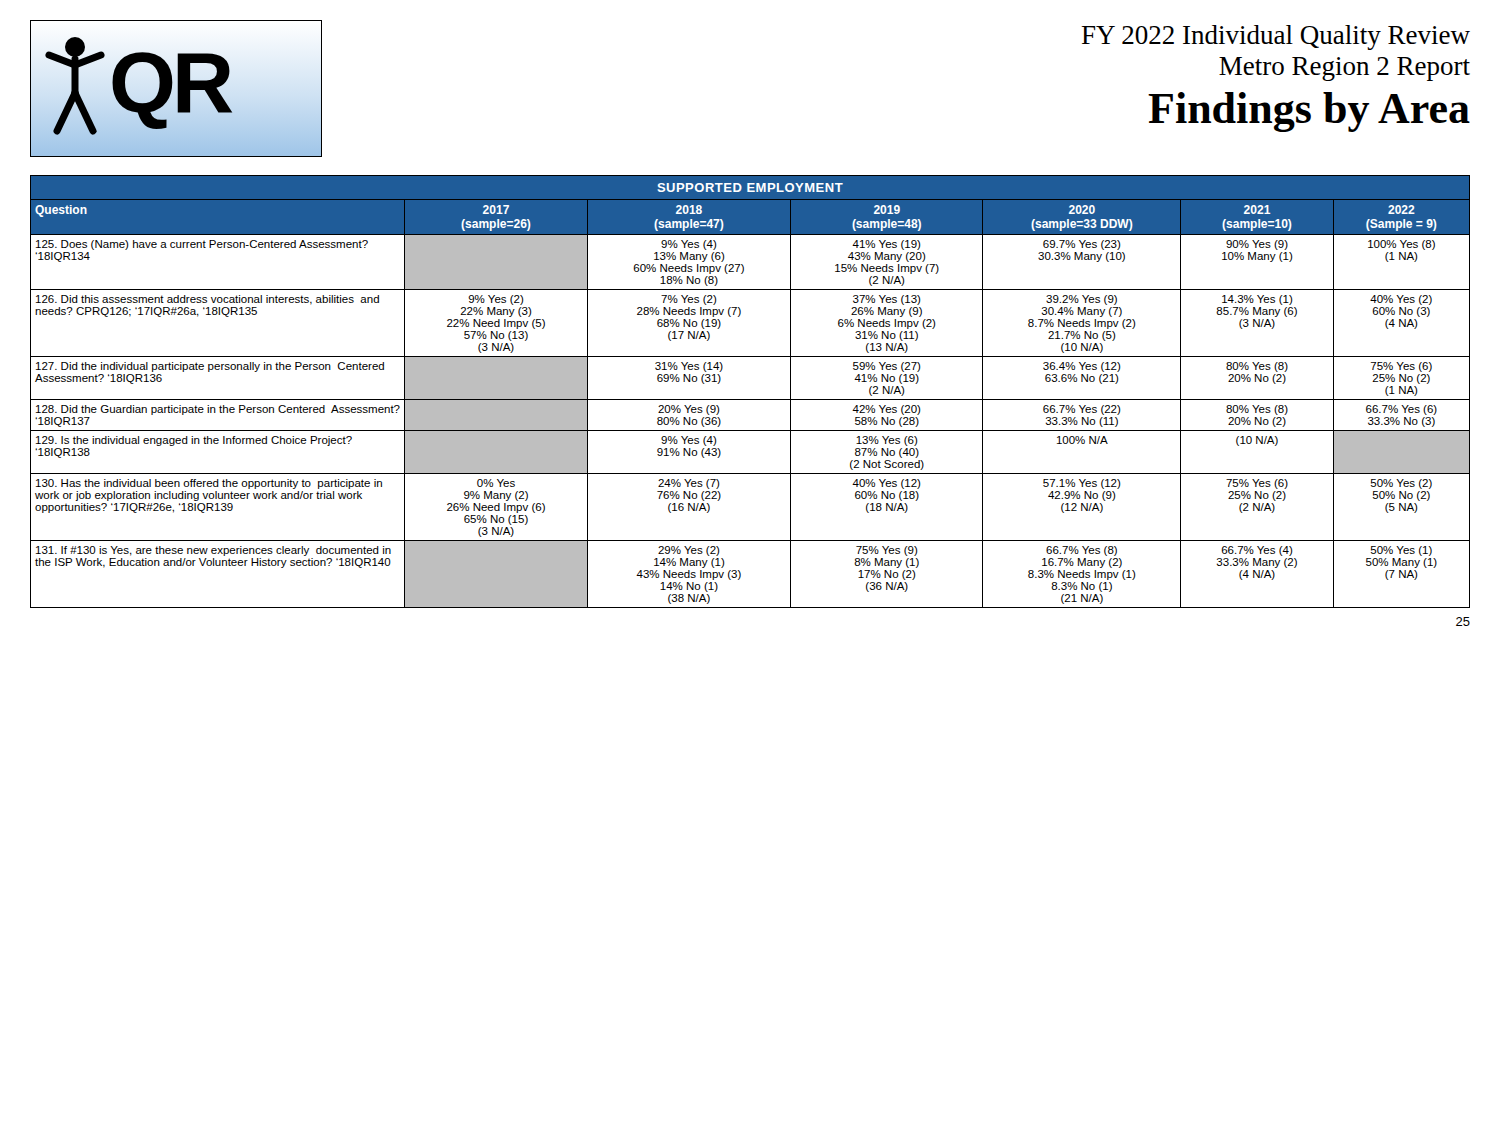QR
FY 2022 Individual Quality Review
Metro Region 2 Report
Findings by Area
SUPPORTED EMPLOYMENT
| Question | 2017 (sample=26) | 2018 (sample=47) | 2019 (sample=48) | 2020 (sample=33 DDW) | 2021 (sample=10) | 2022 (Sample = 9) |
| --- | --- | --- | --- | --- | --- | --- |
| 125. Does (Name) have a current Person-Centered Assessment? ‘18IQR134 | | 9% Yes (4) 13% Many (6) 60% Needs Impv (27) 18% No (8) | 41% Yes (19) 43% Many (20) 15% Needs Impv (7) (2 N/A) | 69.7% Yes (23) 30.3% Many (10) | 90% Yes (9) 10% Many (1) | 100% Yes (8) (1 NA) |
| 126. Did this assessment address vocational interests, abilities and needs? CPRQ126; ‘17IQR#26a, ‘18IQR135 | 9% Yes (2) 22% Many (3) 22% Need Impv (5) 57% No (13) (3 N/A) | 7% Yes (2) 28% Needs Impv (7) 68% No (19) (17 N/A) | 37% Yes (13) 26% Many (9) 6% Needs Impv (2) 31% No (11) (13 N/A) | 39.2% Yes (9) 30.4% Many (7) 8.7% Needs Impv (2) 21.7% No (5) (10 N/A) | 14.3% Yes (1) 85.7% Many (6) (3 N/A) | 40% Yes (2) 60% No (3) (4 NA) |
| 127. Did the individual participate personally in the Person Centered Assessment? ‘18IQR136 | | 31% Yes (14) 69% No (31) | 59% Yes (27) 41% No (19) (2 N/A) | 36.4% Yes (12) 63.6% No (21) | 80% Yes (8) 20% No (2) | 75% Yes (6) 25% No (2) (1 NA) |
| 128. Did the Guardian participate in the Person Centered Assessment? ‘18IQR137 | | 20% Yes (9) 80% No (36) | 42% Yes (20) 58% No (28) | 66.7% Yes (22) 33.3% No (11) | 80% Yes (8) 20% No (2) | 66.7% Yes (6) 33.3% No (3) |
| 129. Is the individual engaged in the Informed Choice Project? ‘18IQR138 | | 9% Yes (4) 91% No (43) | 13% Yes (6) 87% No (40) (2 Not Scored) | 100% N/A | (10 N/A) | |
| 130. Has the individual been offered the opportunity to participate in work or job exploration including volunteer work and/or trial work opportunities? ‘17IQR#26e, ‘18IQR139 | 0% Yes 9% Many (2) 26% Need Impv (6) 65% No (15) (3 N/A) | 24% Yes (7) 76% No (22) (16 N/A) | 40% Yes (12) 60% No (18) (18 N/A) | 57.1% Yes (12) 42.9% No (9) (12 N/A) | 75% Yes (6) 25% No (2) (2 N/A) | 50% Yes (2) 50% No (2) (5 NA) |
| 131. If #130 is Yes, are these new experiences clearly documented in the ISP Work, Education and/or Volunteer History section? ‘18IQR140 | | 29% Yes (2) 14% Many (1) 43% Needs Impv (3) 14% No (1) (38 N/A) | 75% Yes (9) 8% Many (1) 17% No (2) (36 N/A) | 66.7% Yes (8) 16.7% Many (2) 8.3% Needs Impv (1) 8.3% No (1) (21 N/A) | 66.7% Yes (4) 33.3% Many (2) (4 N/A) | 50% Yes (1) 50% Many (1) (7 NA) |
25